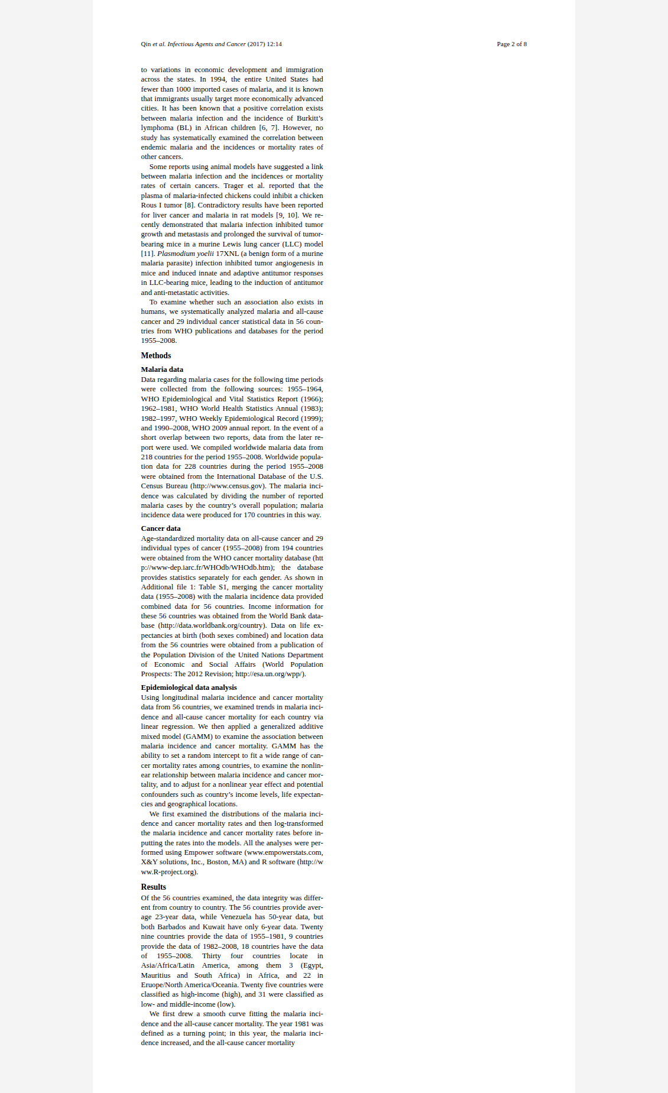Qin et al. Infectious Agents and Cancer (2017) 12:14
Page 2 of 8
to variations in economic development and immigration across the states. In 1994, the entire United States had fewer than 1000 imported cases of malaria, and it is known that immigrants usually target more economically advanced cities. It has been known that a positive correlation exists between malaria infection and the incidence of Burkitt’s lymphoma (BL) in African children [6, 7]. However, no study has systematically examined the correlation between endemic malaria and the incidences or mortality rates of other cancers.
Some reports using animal models have suggested a link between malaria infection and the incidences or mortality rates of certain cancers. Trager et al. reported that the plasma of malaria-infected chickens could inhibit a chicken Rous I tumor [8]. Contradictory results have been reported for liver cancer and malaria in rat models [9, 10]. We recently demonstrated that malaria infection inhibited tumor growth and metastasis and prolonged the survival of tumor-bearing mice in a murine Lewis lung cancer (LLC) model [11]. Plasmodium yoelii 17XNL (a benign form of a murine malaria parasite) infection inhibited tumor angiogenesis in mice and induced innate and adaptive antitumor responses in LLC-bearing mice, leading to the induction of antitumor and anti-metastatic activities.
To examine whether such an association also exists in humans, we systematically analyzed malaria and all-cause cancer and 29 individual cancer statistical data in 56 countries from WHO publications and databases for the period 1955–2008.
Methods
Malaria data
Data regarding malaria cases for the following time periods were collected from the following sources: 1955–1964, WHO Epidemiological and Vital Statistics Report (1966); 1962–1981, WHO World Health Statistics Annual (1983); 1982–1997, WHO Weekly Epidemiological Record (1999); and 1990–2008, WHO 2009 annual report. In the event of a short overlap between two reports, data from the later report were used. We compiled worldwide malaria data from 218 countries for the period 1955–2008. Worldwide population data for 228 countries during the period 1955–2008 were obtained from the International Database of the U.S. Census Bureau (http://www.census.gov). The malaria incidence was calculated by dividing the number of reported malaria cases by the country’s overall population; malaria incidence data were produced for 170 countries in this way.
Cancer data
Age-standardized mortality data on all-cause cancer and 29 individual types of cancer (1955–2008) from 194 countries were obtained from the WHO cancer mortality database (http://www-dep.iarc.fr/WHOdb/WHOdb.htm); the database provides statistics separately for each gender. As shown in Additional file 1: Table S1, merging the cancer mortality data (1955–2008) with the malaria incidence data provided combined data for 56 countries. Income information for these 56 countries was obtained from the World Bank database (http://data.worldbank.org/country). Data on life expectancies at birth (both sexes combined) and location data from the 56 countries were obtained from a publication of the Population Division of the United Nations Department of Economic and Social Affairs (World Population Prospects: The 2012 Revision; http://esa.un.org/wpp/).
Epidemiological data analysis
Using longitudinal malaria incidence and cancer mortality data from 56 countries, we examined trends in malaria incidence and all-cause cancer mortality for each country via linear regression. We then applied a generalized additive mixed model (GAMM) to examine the association between malaria incidence and cancer mortality. GAMM has the ability to set a random intercept to fit a wide range of cancer mortality rates among countries, to examine the nonlinear relationship between malaria incidence and cancer mortality, and to adjust for a nonlinear year effect and potential confounders such as country’s income levels, life expectancies and geographical locations.
We first examined the distributions of the malaria incidence and cancer mortality rates and then log-transformed the malaria incidence and cancer mortality rates before inputting the rates into the models. All the analyses were performed using Empower software (www.empowerstats.com, X&Y solutions, Inc., Boston, MA) and R software (http://www.R-project.org).
Results
Of the 56 countries examined, the data integrity was different from country to country. The 56 countries provide average 23-year data, while Venezuela has 50-year data, but both Barbados and Kuwait have only 6-year data. Twenty nine countries provide the data of 1955–1981, 9 countries provide the data of 1982–2008, 18 countries have the data of 1955–2008. Thirty four countries locate in Asia/Africa/Latin America, among them 3 (Egypt, Mauritius and South Africa) in Africa, and 22 in Eruope/North America/Oceania. Twenty five countries were classified as high-income (high), and 31 were classified as low- and middle-income (low).
We first drew a smooth curve fitting the malaria incidence and the all-cause cancer mortality. The year 1981 was defined as a turning point; in this year, the malaria incidence increased, and the all-cause cancer mortality